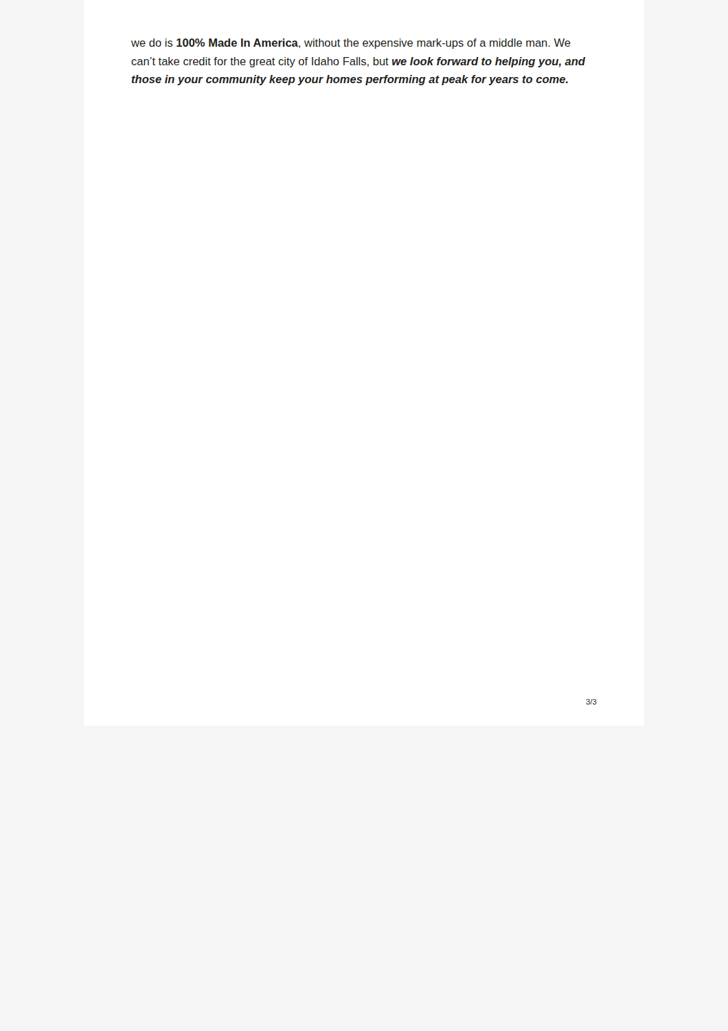we do is 100% Made In America, without the expensive mark-ups of a middle man. We can’t take credit for the great city of Idaho Falls, but we look forward to helping you, and those in your community keep your homes performing at peak for years to come.
3/3